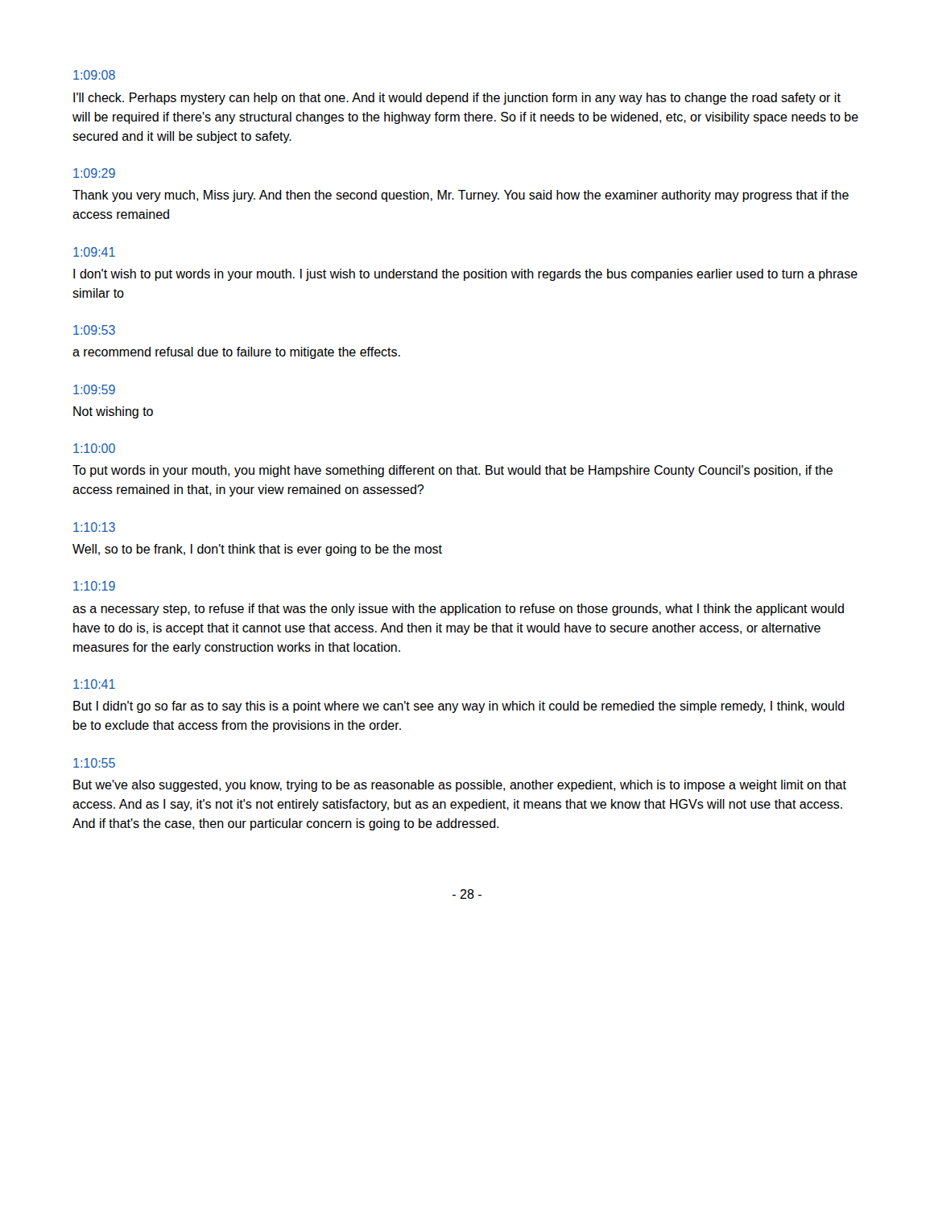1:09:08
I'll check. Perhaps mystery can help on that one. And it would depend if the junction form in any way has to change the road safety or it will be required if there's any structural changes to the highway form there. So if it needs to be widened, etc, or visibility space needs to be secured and it will be subject to safety.
1:09:29
Thank you very much, Miss jury. And then the second question, Mr. Turney. You said how the examiner authority may progress that if the access remained
1:09:41
I don't wish to put words in your mouth. I just wish to understand the position with regards the bus companies earlier used to turn a phrase similar to
1:09:53
a recommend refusal due to failure to mitigate the effects.
1:09:59
Not wishing to
1:10:00
To put words in your mouth, you might have something different on that. But would that be Hampshire County Council's position, if the access remained in that, in your view remained on assessed?
1:10:13
Well, so to be frank, I don't think that is ever going to be the most
1:10:19
as a necessary step, to refuse if that was the only issue with the application to refuse on those grounds, what I think the applicant would have to do is, is accept that it cannot use that access. And then it may be that it would have to secure another access, or alternative measures for the early construction works in that location.
1:10:41
But I didn't go so far as to say this is a point where we can't see any way in which it could be remedied the simple remedy, I think, would be to exclude that access from the provisions in the order.
1:10:55
But we've also suggested, you know, trying to be as reasonable as possible, another expedient, which is to impose a weight limit on that access. And as I say, it's not it's not entirely satisfactory, but as an expedient, it means that we know that HGVs will not use that access. And if that's the case, then our particular concern is going to be addressed.
- 28 -